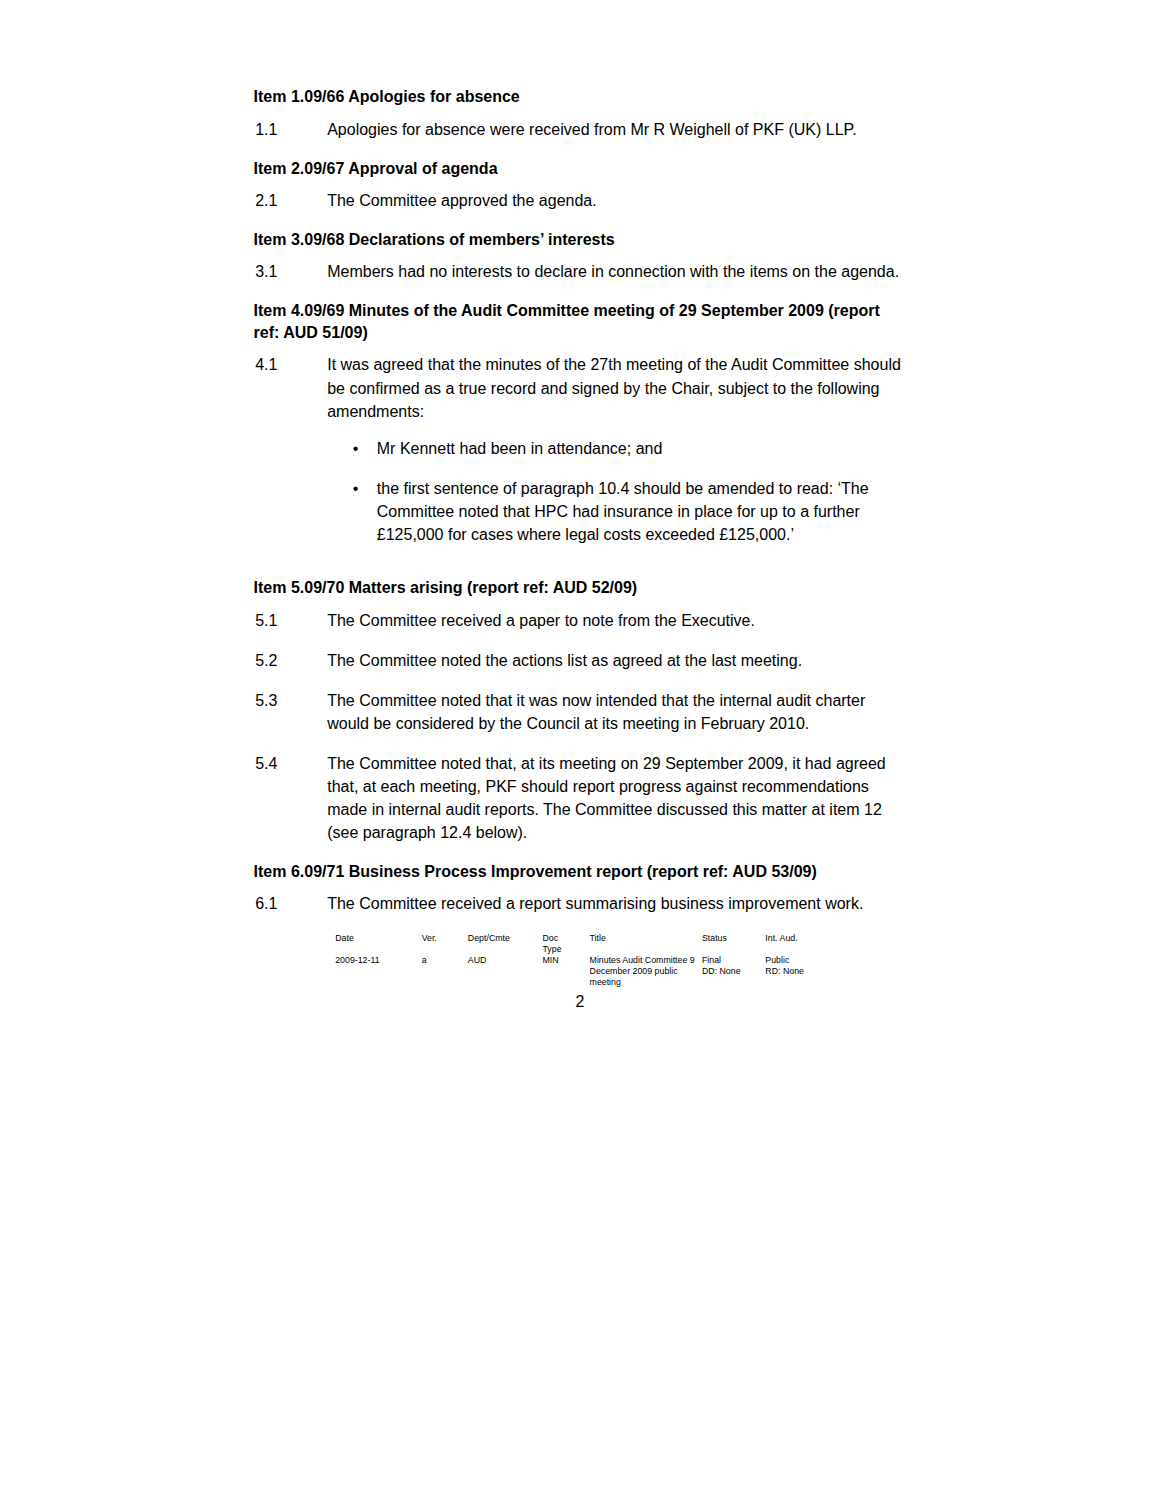Item 1.09/66 Apologies for absence
1.1
Apologies for absence were received from Mr R Weighell of PKF (UK) LLP.
Item 2.09/67 Approval of agenda
2.1
The Committee approved the agenda.
Item 3.09/68 Declarations of members’ interests
3.1
Members had no interests to declare in connection with the items on the agenda.
Item 4.09/69 Minutes of the Audit Committee meeting of 29 September 2009 (report ref: AUD 51/09)
4.1
It was agreed that the minutes of the 27th meeting of the Audit Committee should be confirmed as a true record and signed by the Chair, subject to the following amendments:
Mr Kennett had been in attendance; and
the first sentence of paragraph 10.4 should be amended to read: ‘The Committee noted that HPC had insurance in place for up to a further £125,000 for cases where legal costs exceeded £125,000.’
Item 5.09/70 Matters arising (report ref: AUD 52/09)
5.1
The Committee received a paper to note from the Executive.
5.2
The Committee noted the actions list as agreed at the last meeting.
5.3
The Committee noted that it was now intended that the internal audit charter would be considered by the Council at its meeting in February 2010.
5.4
The Committee noted that, at its meeting on 29 September 2009, it had agreed that, at each meeting, PKF should report progress against recommendations made in internal audit reports. The Committee discussed this matter at item 12 (see paragraph 12.4 below).
Item 6.09/71 Business Process Improvement report (report ref: AUD 53/09)
6.1
The Committee received a report summarising business improvement work.
| Date | Ver. | Dept/Cmte | Doc Type | Title | Status | Int. Aud. |
| 2009-12-11 | a | AUD | MIN | Minutes Audit Committee 9 December 2009 public meeting | Final DD: None | Public RD: None |
2